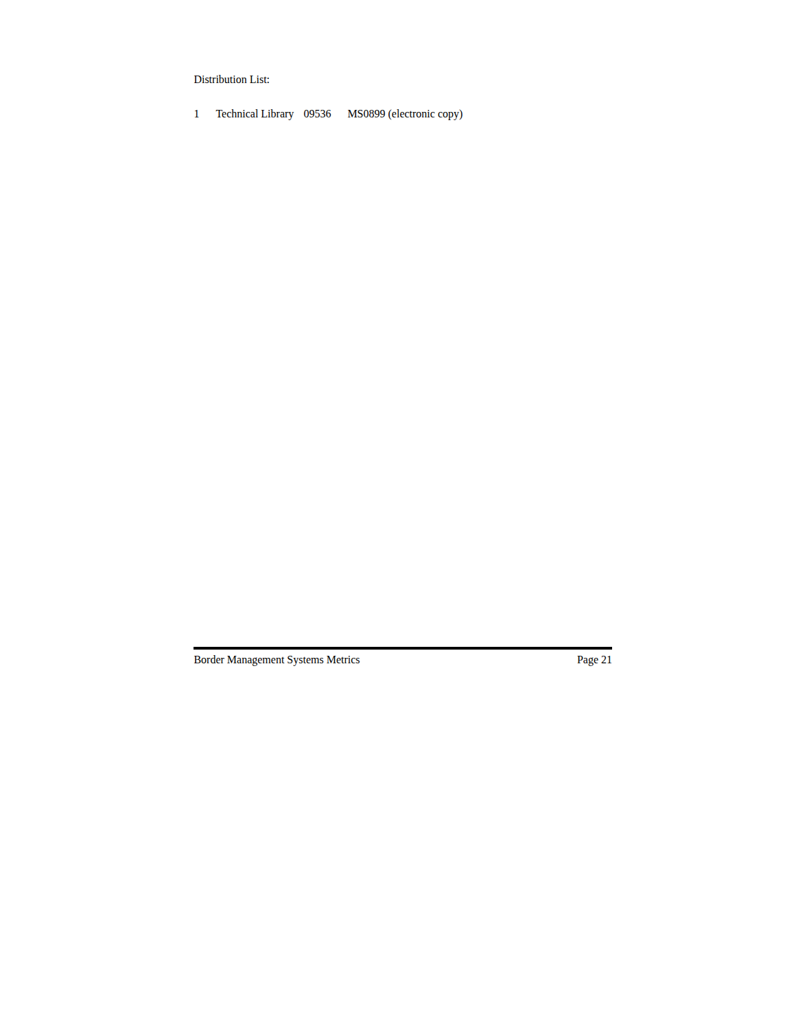Distribution List:
1 Technical Library 09536 MS0899 (electronic copy)
Border Management Systems Metrics Page 21